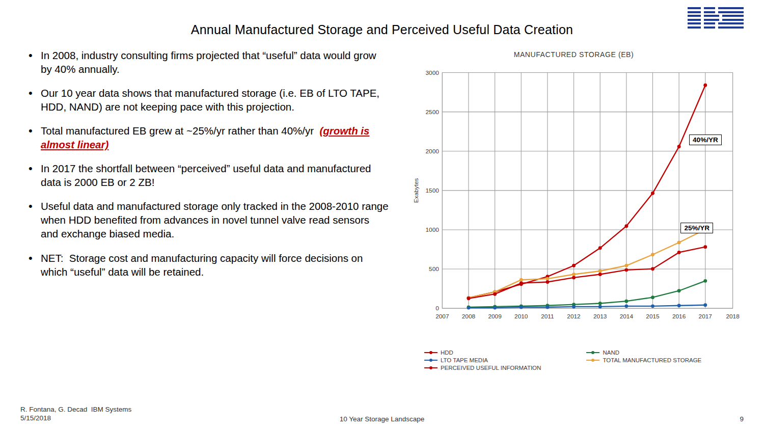Annual Manufactured Storage and Perceived Useful Data Creation
In 2008, industry consulting firms projected that “useful” data would grow by 40% annually.
Our 10 year data shows that manufactured storage (i.e. EB of LTO TAPE, HDD, NAND) are not keeping pace with this projection.
Total manufactured EB grew at ~25%/yr rather than 40%/yr (growth is almost linear)
In 2017 the shortfall between “perceived” useful data and manufactured data is 2000 EB or 2 ZB!
Useful data and manufactured storage only tracked in the 2008-2010 range when HDD benefited from advances in novel tunnel valve read sensors and exchange biased media.
NET: Storage cost and manufacturing capacity will force decisions on which “useful” data will be retained.
MANUFACTURED STORAGE (EB)
40%/YR
25%/YR
3000 2500 2000 1500 1000 500 0 Exabytes 2007 2008 2009 2010 2011 2012 2013 2014 2015 2016 2017 2018
HDD
NAND
LTO TAPE MEDIA
TOTAL MANUFACTURED STORAGE
PERCEIVED USEFUL INFORMATION
R. Fontana, G. Decad IBM Systems
5/15/2018
10 Year Storage Landscape
9